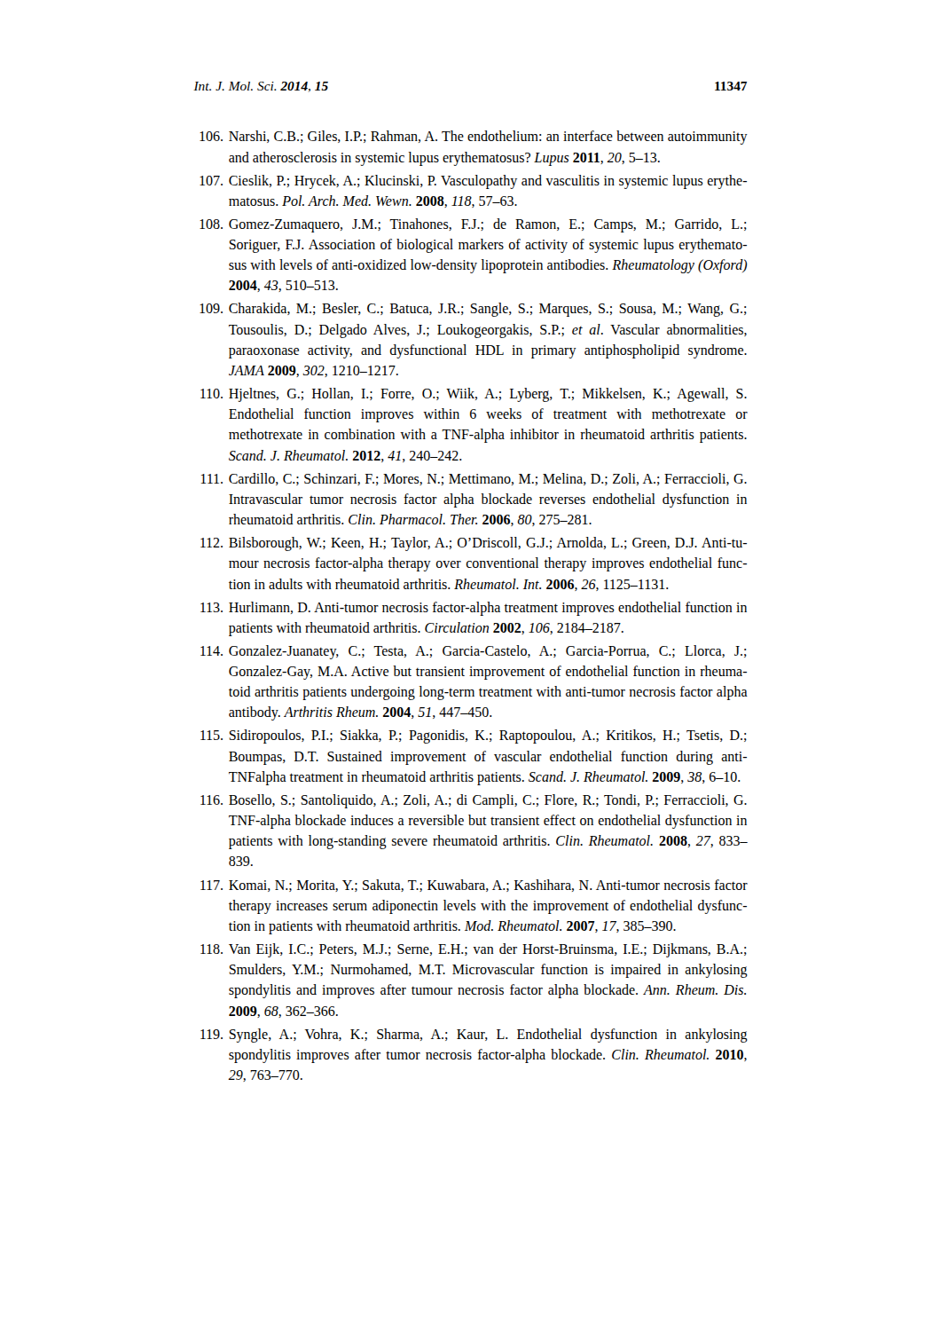Int. J. Mol. Sci. 2014, 15
11347
106. Narshi, C.B.; Giles, I.P.; Rahman, A. The endothelium: an interface between autoimmunity and atherosclerosis in systemic lupus erythematosus? Lupus 2011, 20, 5–13.
107. Cieslik, P.; Hrycek, A.; Klucinski, P. Vasculopathy and vasculitis in systemic lupus erythematosus. Pol. Arch. Med. Wewn. 2008, 118, 57–63.
108. Gomez-Zumaquero, J.M.; Tinahones, F.J.; de Ramon, E.; Camps, M.; Garrido, L.; Soriguer, F.J. Association of biological markers of activity of systemic lupus erythematosus with levels of anti-oxidized low-density lipoprotein antibodies. Rheumatology (Oxford) 2004, 43, 510–513.
109. Charakida, M.; Besler, C.; Batuca, J.R.; Sangle, S.; Marques, S.; Sousa, M.; Wang, G.; Tousoulis, D.; Delgado Alves, J.; Loukogeorgakis, S.P.; et al. Vascular abnormalities, paraoxonase activity, and dysfunctional HDL in primary antiphospholipid syndrome. JAMA 2009, 302, 1210–1217.
110. Hjeltnes, G.; Hollan, I.; Forre, O.; Wiik, A.; Lyberg, T.; Mikkelsen, K.; Agewall, S. Endothelial function improves within 6 weeks of treatment with methotrexate or methotrexate in combination with a TNF-alpha inhibitor in rheumatoid arthritis patients. Scand. J. Rheumatol. 2012, 41, 240–242.
111. Cardillo, C.; Schinzari, F.; Mores, N.; Mettimano, M.; Melina, D.; Zoli, A.; Ferraccioli, G. Intravascular tumor necrosis factor alpha blockade reverses endothelial dysfunction in rheumatoid arthritis. Clin. Pharmacol. Ther. 2006, 80, 275–281.
112. Bilsborough, W.; Keen, H.; Taylor, A.; O’Driscoll, G.J.; Arnolda, L.; Green, D.J. Anti-tumour necrosis factor-alpha therapy over conventional therapy improves endothelial function in adults with rheumatoid arthritis. Rheumatol. Int. 2006, 26, 1125–1131.
113. Hurlimann, D. Anti-tumor necrosis factor-alpha treatment improves endothelial function in patients with rheumatoid arthritis. Circulation 2002, 106, 2184–2187.
114. Gonzalez-Juanatey, C.; Testa, A.; Garcia-Castelo, A.; Garcia-Porrua, C.; Llorca, J.; Gonzalez-Gay, M.A. Active but transient improvement of endothelial function in rheumatoid arthritis patients undergoing long-term treatment with anti-tumor necrosis factor alpha antibody. Arthritis Rheum. 2004, 51, 447–450.
115. Sidiropoulos, P.I.; Siakka, P.; Pagonidis, K.; Raptopoulou, A.; Kritikos, H.; Tsetis, D.; Boumpas, D.T. Sustained improvement of vascular endothelial function during anti-TNFalpha treatment in rheumatoid arthritis patients. Scand. J. Rheumatol. 2009, 38, 6–10.
116. Bosello, S.; Santoliquido, A.; Zoli, A.; di Campli, C.; Flore, R.; Tondi, P.; Ferraccioli, G. TNF-alpha blockade induces a reversible but transient effect on endothelial dysfunction in patients with long-standing severe rheumatoid arthritis. Clin. Rheumatol. 2008, 27, 833–839.
117. Komai, N.; Morita, Y.; Sakuta, T.; Kuwabara, A.; Kashihara, N. Anti-tumor necrosis factor therapy increases serum adiponectin levels with the improvement of endothelial dysfunction in patients with rheumatoid arthritis. Mod. Rheumatol. 2007, 17, 385–390.
118. Van Eijk, I.C.; Peters, M.J.; Serne, E.H.; van der Horst-Bruinsma, I.E.; Dijkmans, B.A.; Smulders, Y.M.; Nurmohamed, M.T. Microvascular function is impaired in ankylosing spondylitis and improves after tumour necrosis factor alpha blockade. Ann. Rheum. Dis. 2009, 68, 362–366.
119. Syngle, A.; Vohra, K.; Sharma, A.; Kaur, L. Endothelial dysfunction in ankylosing spondylitis improves after tumor necrosis factor-alpha blockade. Clin. Rheumatol. 2010, 29, 763–770.